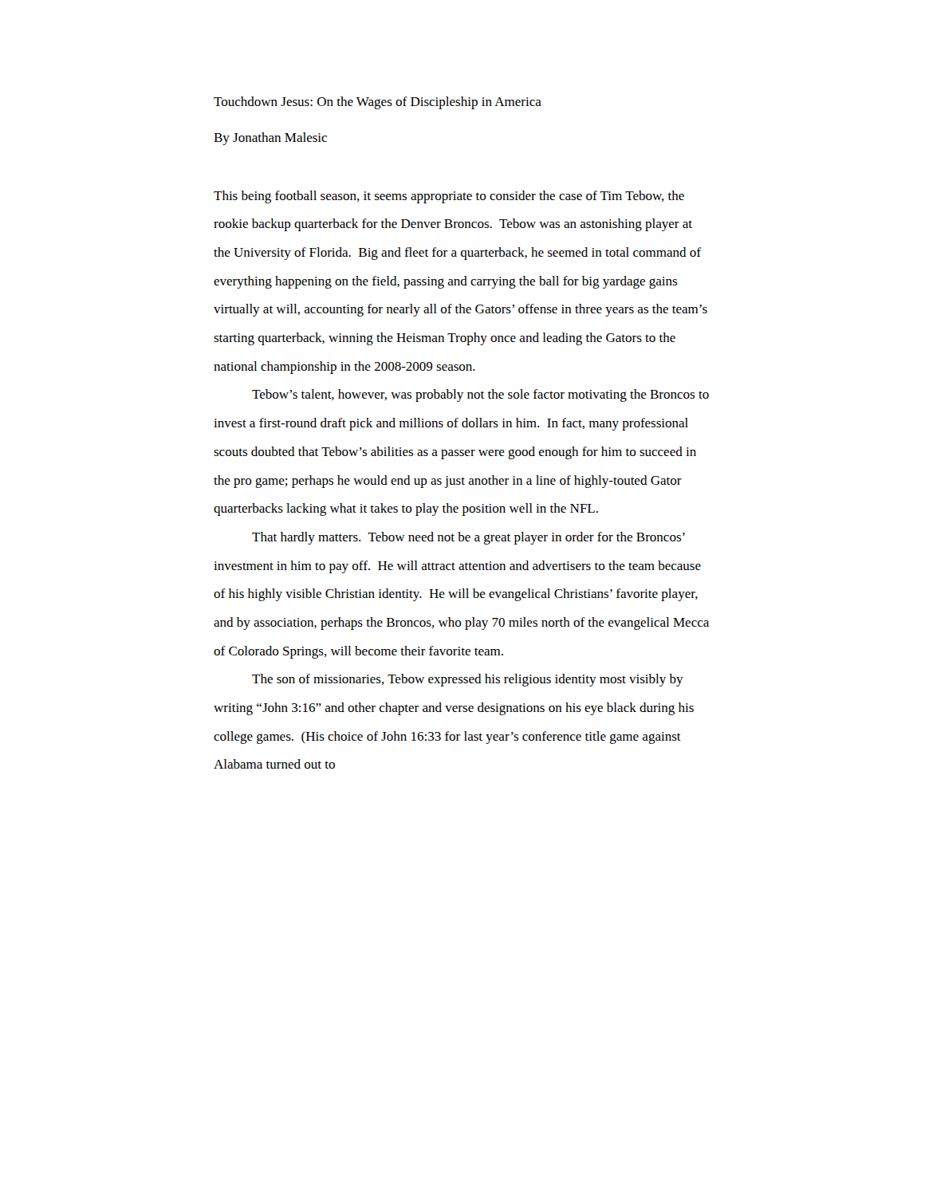Touchdown Jesus: On the Wages of Discipleship in America
By Jonathan Malesic
This being football season, it seems appropriate to consider the case of Tim Tebow, the rookie backup quarterback for the Denver Broncos. Tebow was an astonishing player at the University of Florida. Big and fleet for a quarterback, he seemed in total command of everything happening on the field, passing and carrying the ball for big yardage gains virtually at will, accounting for nearly all of the Gators’ offense in three years as the team’s starting quarterback, winning the Heisman Trophy once and leading the Gators to the national championship in the 2008-2009 season.
Tebow’s talent, however, was probably not the sole factor motivating the Broncos to invest a first-round draft pick and millions of dollars in him. In fact, many professional scouts doubted that Tebow’s abilities as a passer were good enough for him to succeed in the pro game; perhaps he would end up as just another in a line of highly-touted Gator quarterbacks lacking what it takes to play the position well in the NFL.
That hardly matters. Tebow need not be a great player in order for the Broncos’ investment in him to pay off. He will attract attention and advertisers to the team because of his highly visible Christian identity. He will be evangelical Christians’ favorite player, and by association, perhaps the Broncos, who play 70 miles north of the evangelical Mecca of Colorado Springs, will become their favorite team.
The son of missionaries, Tebow expressed his religious identity most visibly by writing “John 3:16” and other chapter and verse designations on his eye black during his college games. (His choice of John 16:33 for last year’s conference title game against Alabama turned out to